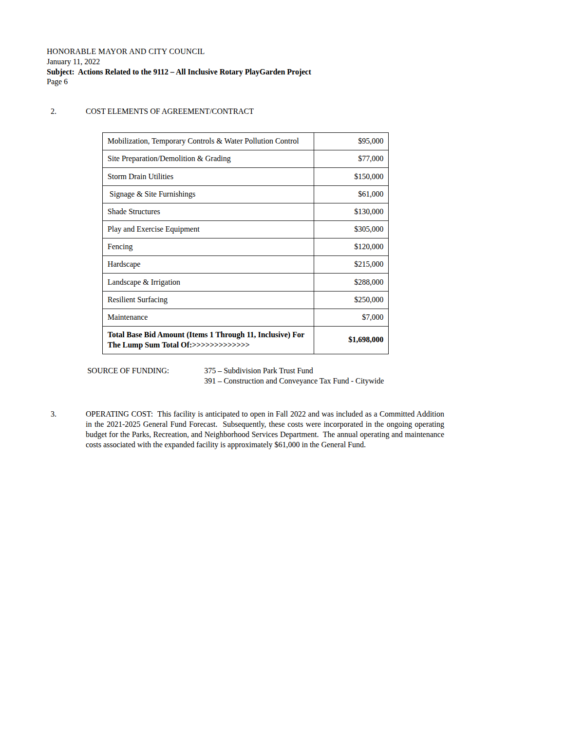HONORABLE MAYOR AND CITY COUNCIL
January 11, 2022
Subject: Actions Related to the 9112 – All Inclusive Rotary PlayGarden Project
Page 6
2.
COST ELEMENTS OF AGREEMENT/CONTRACT
| Mobilization, Temporary Controls & Water Pollution Control | $95,000 |
| Site Preparation/Demolition & Grading | $77,000 |
| Storm Drain Utilities | $150,000 |
| Signage & Site Furnishings | $61,000 |
| Shade Structures | $130,000 |
| Play and Exercise Equipment | $305,000 |
| Fencing | $120,000 |
| Hardscape | $215,000 |
| Landscape & Irrigation | $288,000 |
| Resilient Surfacing | $250,000 |
| Maintenance | $7,000 |
| Total Base Bid Amount (Items 1 Through 11, Inclusive) For The Lump Sum Total Of:>>>>>>>>>>>>> | $1,698,000 |
SOURCE OF FUNDING:
375 – Subdivision Park Trust Fund
391 – Construction and Conveyance Tax Fund - Citywide
3.
OPERATING COST: This facility is anticipated to open in Fall 2022 and was included as a Committed Addition in the 2021-2025 General Fund Forecast. Subsequently, these costs were incorporated in the ongoing operating budget for the Parks, Recreation, and Neighborhood Services Department. The annual operating and maintenance costs associated with the expanded facility is approximately $61,000 in the General Fund.